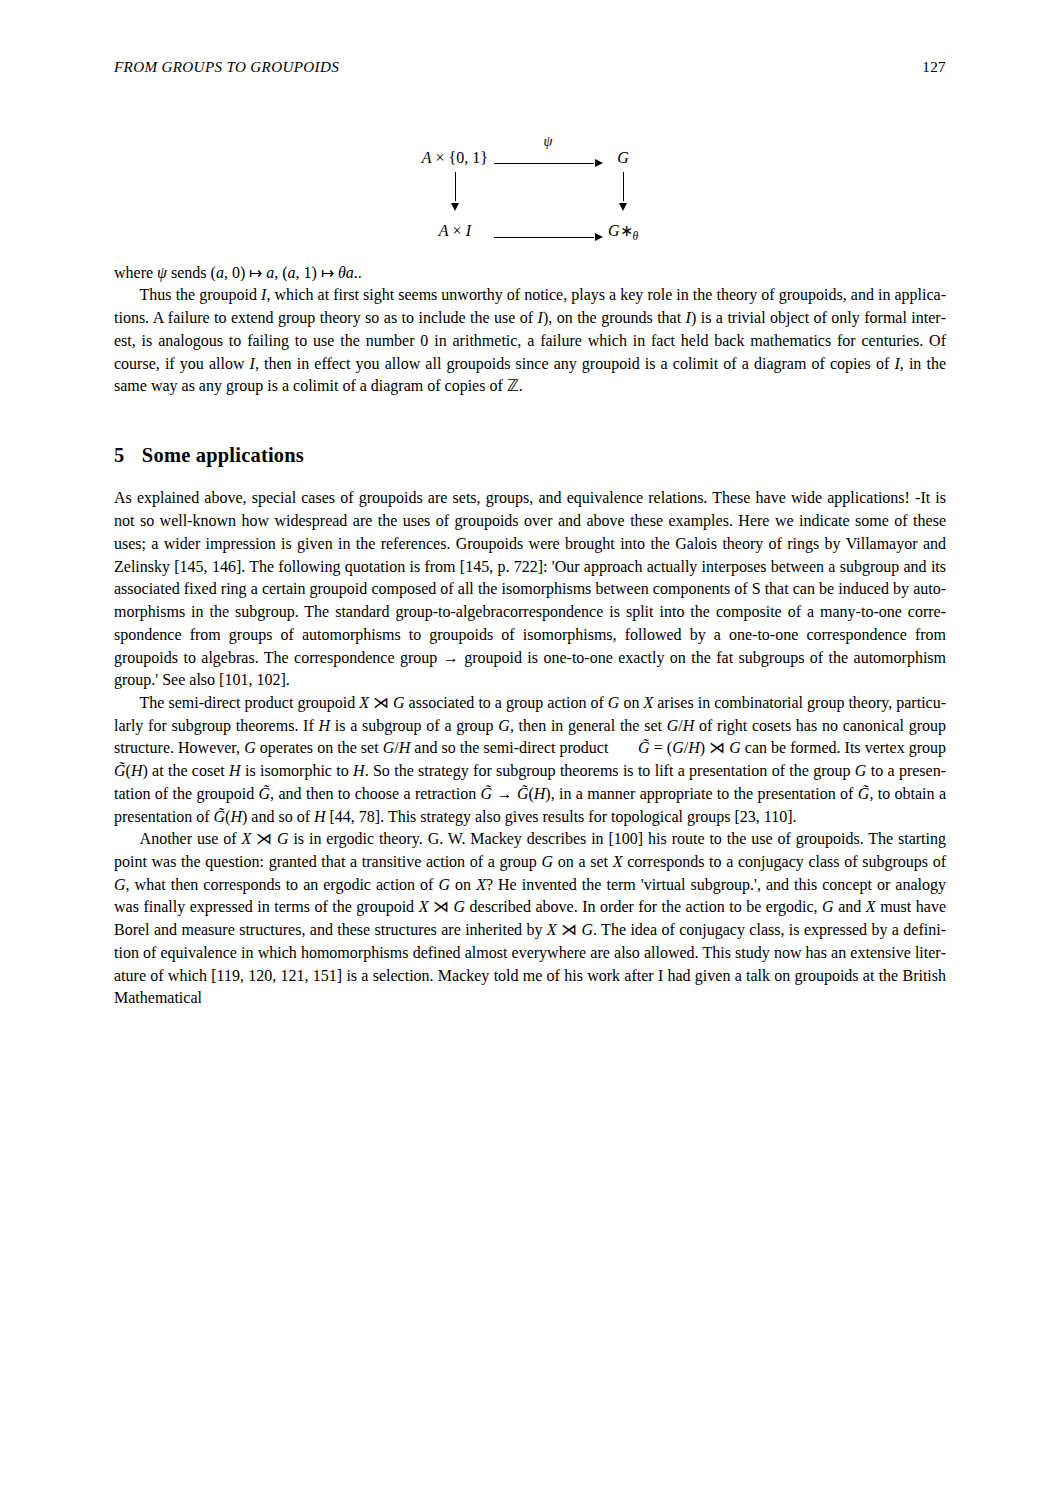From groups to groupoids 127
| A × {0, 1} | ψ | G |
| A × I | | G ∗ θ |
where ψ sends (a, 0) ↦ a, (a, 1) ↦ θa..
Thus the groupoid I, which at first sight seems unworthy of notice, plays a key role in the theory of groupoids, and in applications. A failure to extend group theory so as to include the use of I), on the grounds that I) is a trivial object of only formal interest, is analogous to failing to use the number 0 in arithmetic, a failure which in fact held back mathematics for centuries. Of course, if you allow I, then in effect you allow all groupoids since any groupoid is a colimit of a diagram of copies of I, in the same way as any group is a colimit of a diagram of copies of ℤ.
5 Some applications
As explained above, special cases of groupoids are sets, groups, and equivalence relations. These have wide applications! -It is not so well-known how widespread are the uses of groupoids over and above these examples. Here we indicate some of these uses; a wider impression is given in the references. Groupoids were brought into the Galois theory of rings by Villamayor and Zelinsky [145, 146]. The following quotation is from [145, p. 722]: 'Our approach actually interposes between a subgroup and its associated fixed ring a certain groupoid composed of all the isomorphisms between components of S that can be induced by automorphisms in the subgroup. The standard group-to-algebracorrespondence is split into the composite of a many-to-one correspondence from groups of automorphisms to groupoids of isomorphisms, followed by a one-to-one correspondence from groupoids to algebras. The correspondence group → groupoid is one-to-one exactly on the fat subgroups of the automorphism group.' See also [101, 102].
The semi-direct product groupoid X ⋊ G associated to a group action of G on X arises in combinatorial group theory, particularly for subgroup theorems. If H is a subgroup of a group G, then in general the set G/H of right cosets has no canonical group structure. However, G operates on the set G/H and so the semi-direct product G̃ = (G/H) ⋊ G can be formed. Its vertex group G̃(H) at the coset H is isomorphic to H. So the strategy for subgroup theorems is to lift a presentation of the group G to a presentation of the groupoid G̃, and then to choose a retraction G̃ → G̃(H), in a manner appropriate to the presentation of G̃, to obtain a presentation of G̃(H) and so of H [44, 78]. This strategy also gives results for topological groups [23, 110].
Another use of X ⋊ G is in ergodic theory. G. W. Mackey describes in [100] his route to the use of groupoids. The starting point was the question: granted that a transitive action of a group G on a set X corresponds to a conjugacy class of subgroups of G, what then corresponds to an ergodic action of G on X? He invented the term 'virtual subgroup.', and this concept or analogy was finally expressed in terms of the groupoid X ⋊ G described above. In order for the action to be ergodic, G and X must have Borel and measure structures, and these structures are inherited by X ⋊ G. The idea of conjugacy class, is expressed by a definition of equivalence in which homomorphisms defined almost everywhere are also allowed. This study now has an extensive literature of which [119, 120, 121, 151] is a selection. Mackey told me of his work after I had given a talk on groupoids at the British Mathematical